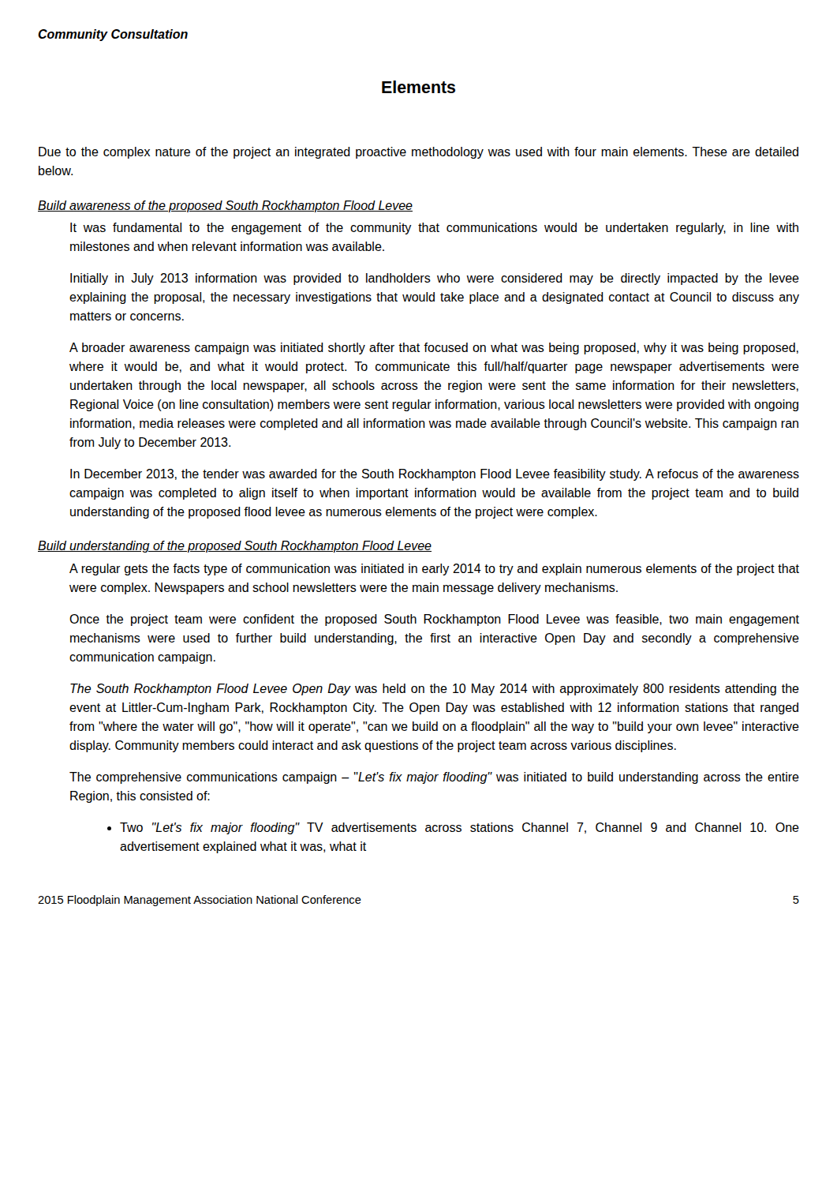Community Consultation
Elements
Due to the complex nature of the project an integrated proactive methodology was used with four main elements. These are detailed below.
Build awareness of the proposed South Rockhampton Flood Levee
It was fundamental to the engagement of the community that communications would be undertaken regularly, in line with milestones and when relevant information was available.
Initially in July 2013 information was provided to landholders who were considered may be directly impacted by the levee explaining the proposal, the necessary investigations that would take place and a designated contact at Council to discuss any matters or concerns.
A broader awareness campaign was initiated shortly after that focused on what was being proposed, why it was being proposed, where it would be, and what it would protect. To communicate this full/half/quarter page newspaper advertisements were undertaken through the local newspaper, all schools across the region were sent the same information for their newsletters, Regional Voice (on line consultation) members were sent regular information, various local newsletters were provided with ongoing information, media releases were completed and all information was made available through Council's website. This campaign ran from July to December 2013.
In December 2013, the tender was awarded for the South Rockhampton Flood Levee feasibility study. A refocus of the awareness campaign was completed to align itself to when important information would be available from the project team and to build understanding of the proposed flood levee as numerous elements of the project were complex.
Build understanding of the proposed South Rockhampton Flood Levee
A regular gets the facts type of communication was initiated in early 2014 to try and explain numerous elements of the project that were complex. Newspapers and school newsletters were the main message delivery mechanisms.
Once the project team were confident the proposed South Rockhampton Flood Levee was feasible, two main engagement mechanisms were used to further build understanding, the first an interactive Open Day and secondly a comprehensive communication campaign.
The South Rockhampton Flood Levee Open Day was held on the 10 May 2014 with approximately 800 residents attending the event at Littler-Cum-Ingham Park, Rockhampton City. The Open Day was established with 12 information stations that ranged from "where the water will go", "how will it operate", "can we build on a floodplain" all the way to "build your own levee" interactive display. Community members could interact and ask questions of the project team across various disciplines.
The comprehensive communications campaign – "Let's fix major flooding" was initiated to build understanding across the entire Region, this consisted of:
Two "Let's fix major flooding" TV advertisements across stations Channel 7, Channel 9 and Channel 10. One advertisement explained what it was, what it
2015 Floodplain Management Association National Conference 5